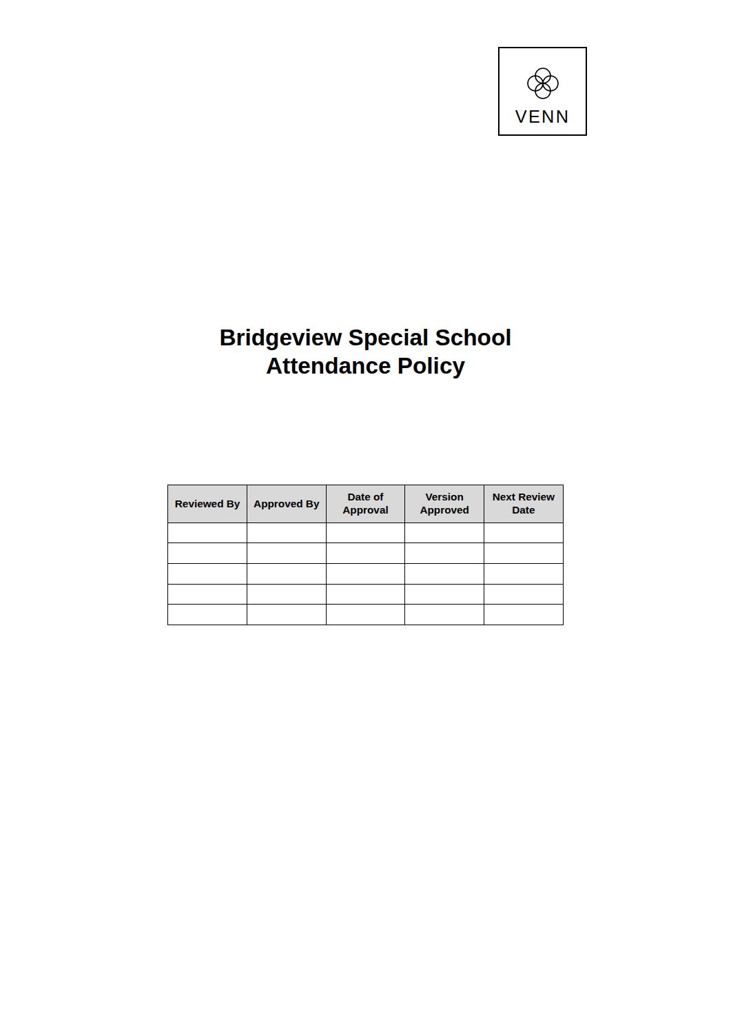VENN
Bridgeview Special School
Attendance Policy
| Reviewed By | Approved By | Date of Approval | Version Approved | Next Review Date |
| --- | --- | --- | --- | --- |